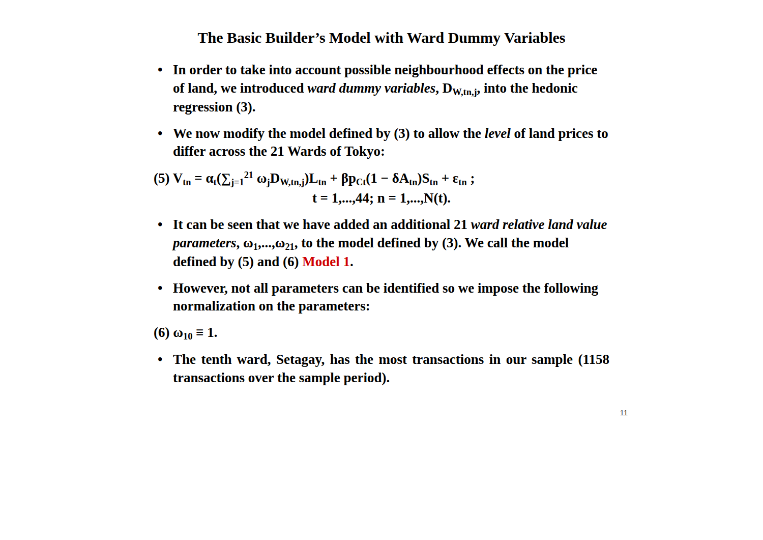The Basic Builder’s Model with Ward Dummy Variables
In order to take into account possible neighbourhood effects on the price of land, we introduced ward dummy variables, DW,tn,j, into the hedonic regression (3).
We now modify the model defined by (3) to allow the level of land prices to differ across the 21 Wards of Tokyo:
(5) Vtn = αt(∑j=121 ωjDW,tn,j)Ltn + βpCt(1 − δAtn)Stn + εtn ; t = 1,...,44; n = 1,...,N(t).
It can be seen that we have added an additional 21 ward relative land value parameters, ω1,...,ω21, to the model defined by (3). We call the model defined by (5) and (6) Model 1.
However, not all parameters can be identified so we impose the following normalization on the parameters:
(6) ω10 ≡ 1.
The tenth ward, Setagay, has the most transactions in our sample (1158 transactions over the sample period).
11